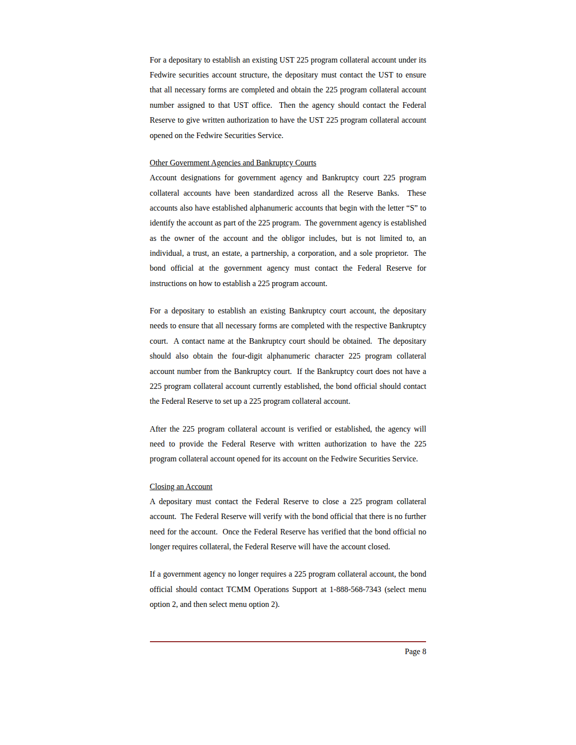For a depositary to establish an existing UST 225 program collateral account under its Fedwire securities account structure, the depositary must contact the UST to ensure that all necessary forms are completed and obtain the 225 program collateral account number assigned to that UST office. Then the agency should contact the Federal Reserve to give written authorization to have the UST 225 program collateral account opened on the Fedwire Securities Service.
Other Government Agencies and Bankruptcy Courts
Account designations for government agency and Bankruptcy court 225 program collateral accounts have been standardized across all the Reserve Banks. These accounts also have established alphanumeric accounts that begin with the letter “S” to identify the account as part of the 225 program. The government agency is established as the owner of the account and the obligor includes, but is not limited to, an individual, a trust, an estate, a partnership, a corporation, and a sole proprietor. The bond official at the government agency must contact the Federal Reserve for instructions on how to establish a 225 program account.
For a depositary to establish an existing Bankruptcy court account, the depositary needs to ensure that all necessary forms are completed with the respective Bankruptcy court. A contact name at the Bankruptcy court should be obtained. The depositary should also obtain the four-digit alphanumeric character 225 program collateral account number from the Bankruptcy court. If the Bankruptcy court does not have a 225 program collateral account currently established, the bond official should contact the Federal Reserve to set up a 225 program collateral account.
After the 225 program collateral account is verified or established, the agency will need to provide the Federal Reserve with written authorization to have the 225 program collateral account opened for its account on the Fedwire Securities Service.
Closing an Account
A depositary must contact the Federal Reserve to close a 225 program collateral account. The Federal Reserve will verify with the bond official that there is no further need for the account. Once the Federal Reserve has verified that the bond official no longer requires collateral, the Federal Reserve will have the account closed.
If a government agency no longer requires a 225 program collateral account, the bond official should contact TCMM Operations Support at 1-888-568-7343 (select menu option 2, and then select menu option 2).
Page 8